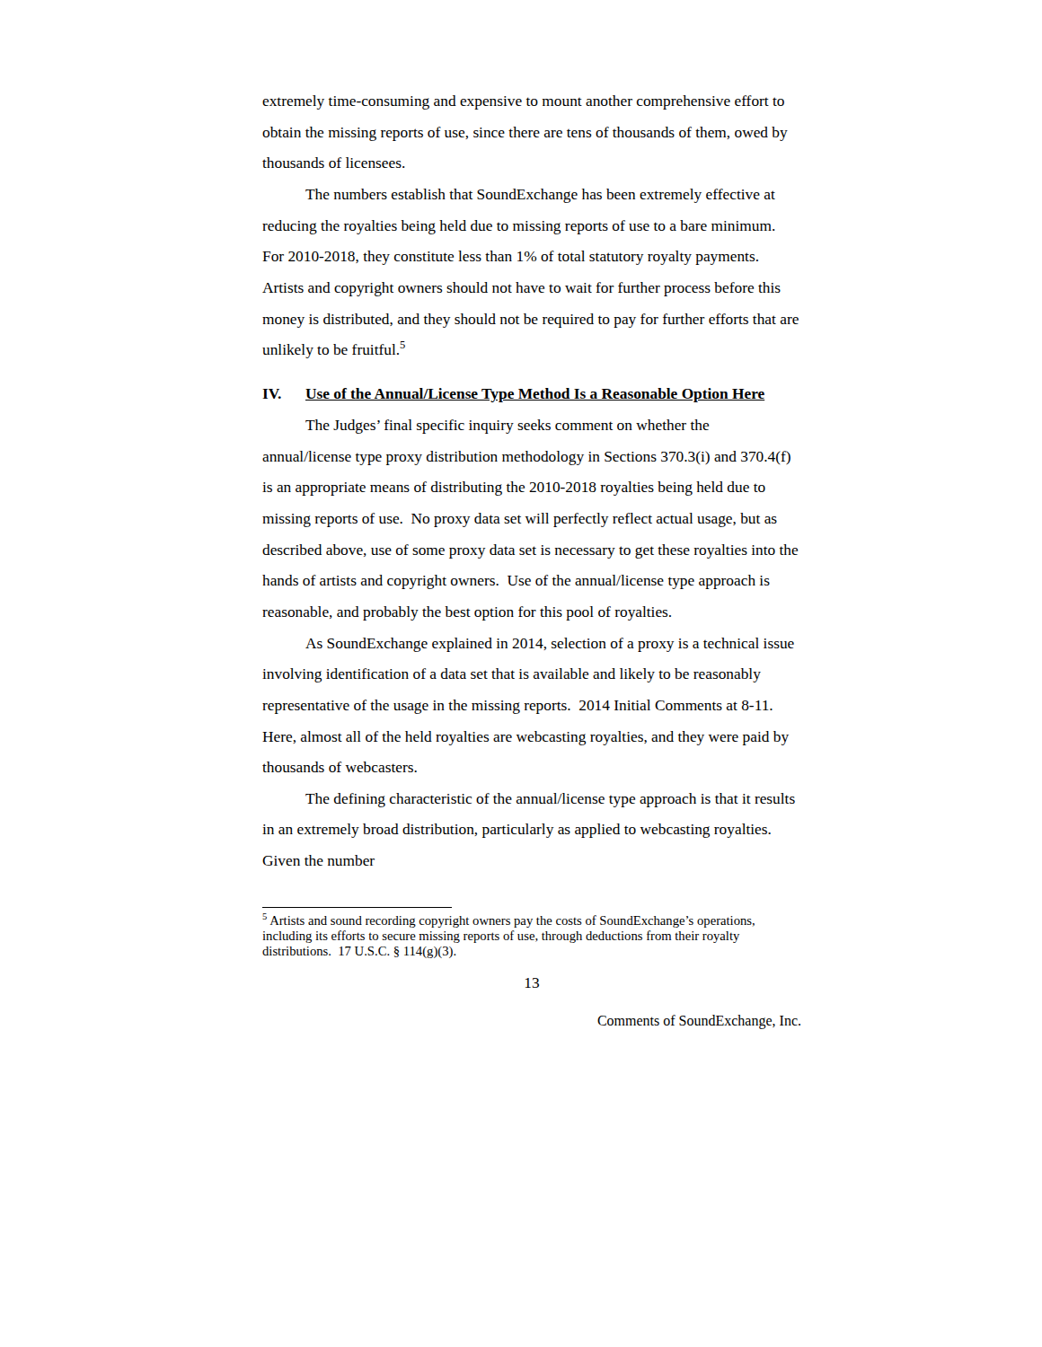extremely time-consuming and expensive to mount another comprehensive effort to obtain the missing reports of use, since there are tens of thousands of them, owed by thousands of licensees.
The numbers establish that SoundExchange has been extremely effective at reducing the royalties being held due to missing reports of use to a bare minimum. For 2010-2018, they constitute less than 1% of total statutory royalty payments. Artists and copyright owners should not have to wait for further process before this money is distributed, and they should not be required to pay for further efforts that are unlikely to be fruitful.5
IV. Use of the Annual/License Type Method Is a Reasonable Option Here
The Judges’ final specific inquiry seeks comment on whether the annual/license type proxy distribution methodology in Sections 370.3(i) and 370.4(f) is an appropriate means of distributing the 2010-2018 royalties being held due to missing reports of use. No proxy data set will perfectly reflect actual usage, but as described above, use of some proxy data set is necessary to get these royalties into the hands of artists and copyright owners. Use of the annual/license type approach is reasonable, and probably the best option for this pool of royalties.
As SoundExchange explained in 2014, selection of a proxy is a technical issue involving identification of a data set that is available and likely to be reasonably representative of the usage in the missing reports. 2014 Initial Comments at 8-11. Here, almost all of the held royalties are webcasting royalties, and they were paid by thousands of webcasters.
The defining characteristic of the annual/license type approach is that it results in an extremely broad distribution, particularly as applied to webcasting royalties. Given the number
5 Artists and sound recording copyright owners pay the costs of SoundExchange’s operations, including its efforts to secure missing reports of use, through deductions from their royalty distributions. 17 U.S.C. § 114(g)(3).
13
Comments of SoundExchange, Inc.